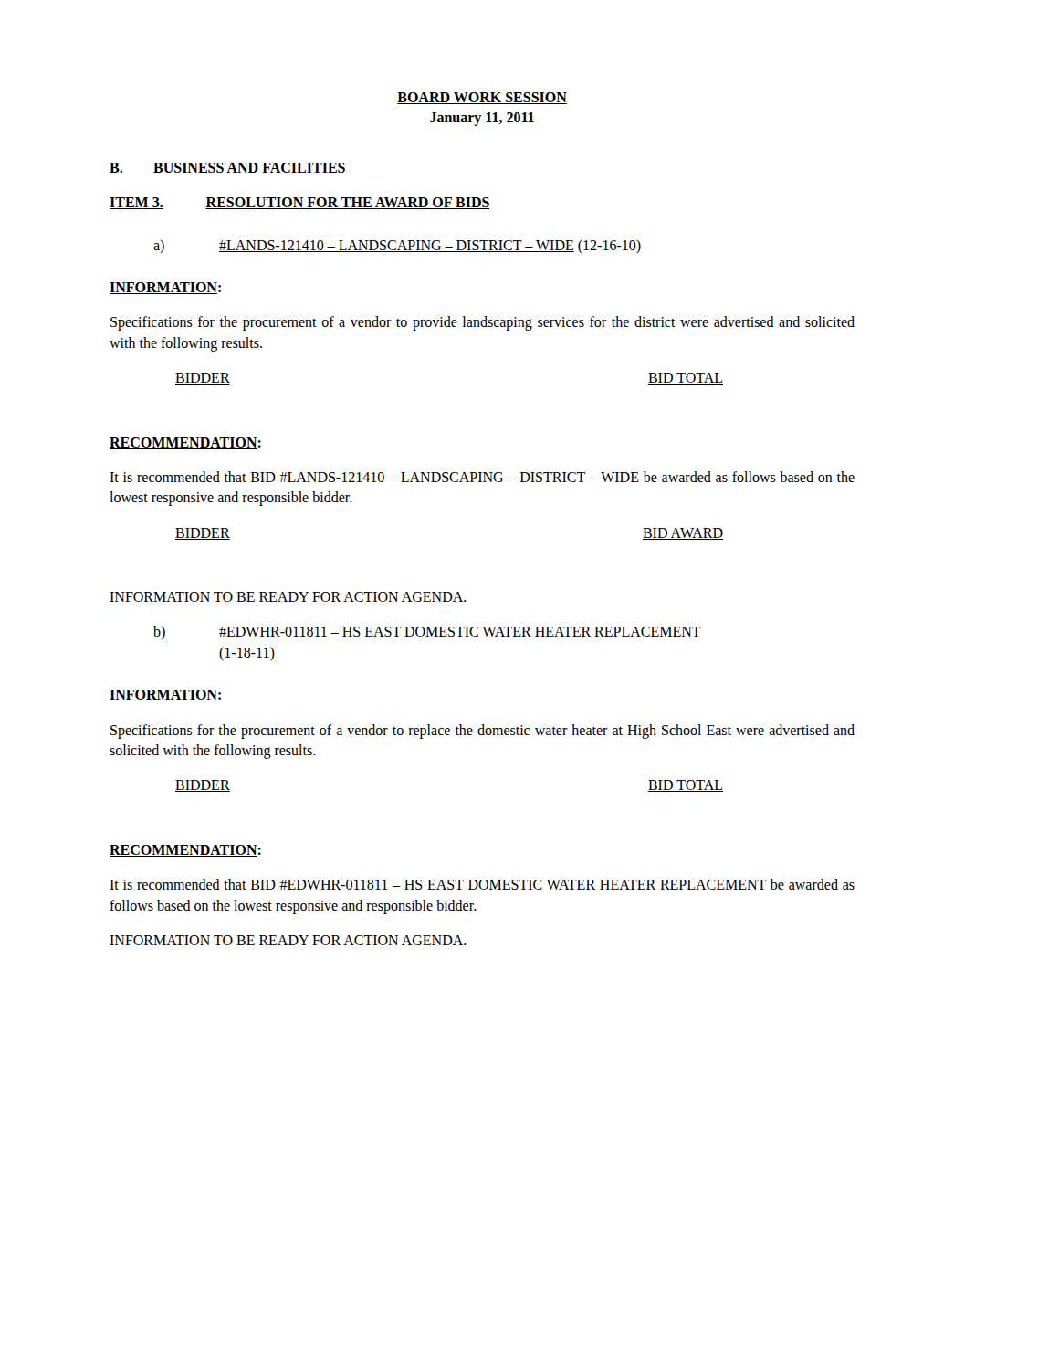BOARD WORK SESSION
January 11, 2011
B.
BUSINESS AND FACILITIES
ITEM 3.
RESOLUTION FOR THE AWARD OF BIDS
a)
#LANDS-121410 – LANDSCAPING – DISTRICT – WIDE (12-16-10)
INFORMATION:
Specifications for the procurement of a vendor to provide landscaping services for the district were advertised and solicited with the following results.
BIDDER
BID TOTAL
RECOMMENDATION:
It is recommended that BID #LANDS-121410 – LANDSCAPING – DISTRICT – WIDE be awarded as follows based on the lowest responsive and responsible bidder.
BIDDER
BID AWARD
INFORMATION TO BE READY FOR ACTION AGENDA.
b)
#EDWHR-011811 – HS EAST DOMESTIC WATER HEATER REPLACEMENT
(1-18-11)
INFORMATION:
Specifications for the procurement of a vendor to replace the domestic water heater at High School East were advertised and solicited with the following results.
BIDDER
BID TOTAL
RECOMMENDATION:
It is recommended that BID #EDWHR-011811 – HS EAST DOMESTIC WATER HEATER REPLACEMENT be awarded as follows based on the lowest responsive and responsible bidder.
INFORMATION TO BE READY FOR ACTION AGENDA.